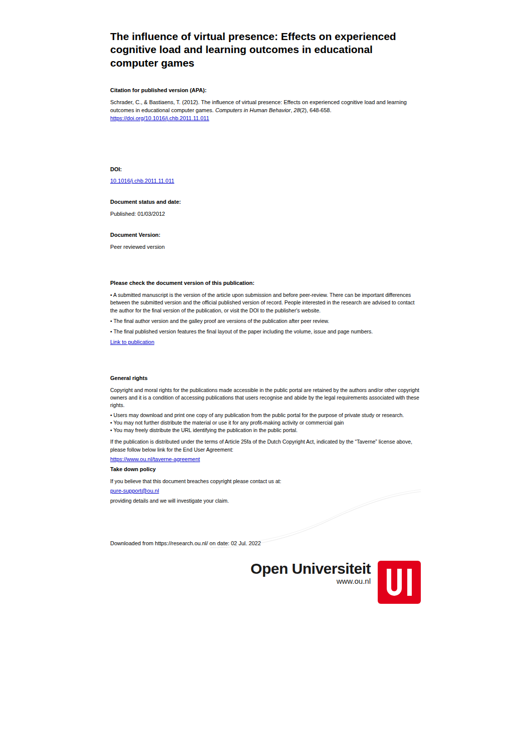The influence of virtual presence: Effects on experienced cognitive load and learning outcomes in educational computer games
Citation for published version (APA):
Schrader, C., & Bastiaens, T. (2012). The influence of virtual presence: Effects on experienced cognitive load and learning outcomes in educational computer games. Computers in Human Behavior, 28(2), 648-658. https://doi.org/10.1016/j.chb.2011.11.011
DOI:
10.1016/j.chb.2011.11.011
Document status and date:
Published: 01/03/2012
Document Version:
Peer reviewed version
Please check the document version of this publication:
• A submitted manuscript is the version of the article upon submission and before peer-review. There can be important differences between the submitted version and the official published version of record. People interested in the research are advised to contact the author for the final version of the publication, or visit the DOI to the publisher's website.
• The final author version and the galley proof are versions of the publication after peer review.
• The final published version features the final layout of the paper including the volume, issue and page numbers.
Link to publication
General rights
Copyright and moral rights for the publications made accessible in the public portal are retained by the authors and/or other copyright owners and it is a condition of accessing publications that users recognise and abide by the legal requirements associated with these rights.
• Users may download and print one copy of any publication from the public portal for the purpose of private study or research.
• You may not further distribute the material or use it for any profit-making activity or commercial gain
• You may freely distribute the URL identifying the publication in the public portal.
If the publication is distributed under the terms of Article 25fa of the Dutch Copyright Act, indicated by the “Taverne” license above, please follow below link for the End User Agreement:
https://www.ou.nl/taverne-agreement
Take down policy
If you believe that this document breaches copyright please contact us at:
pure-support@ou.nl
providing details and we will investigate your claim.
Downloaded from https://research.ou.nl/ on date: 02 Jul. 2022
Open Universiteit
www.ou.nl